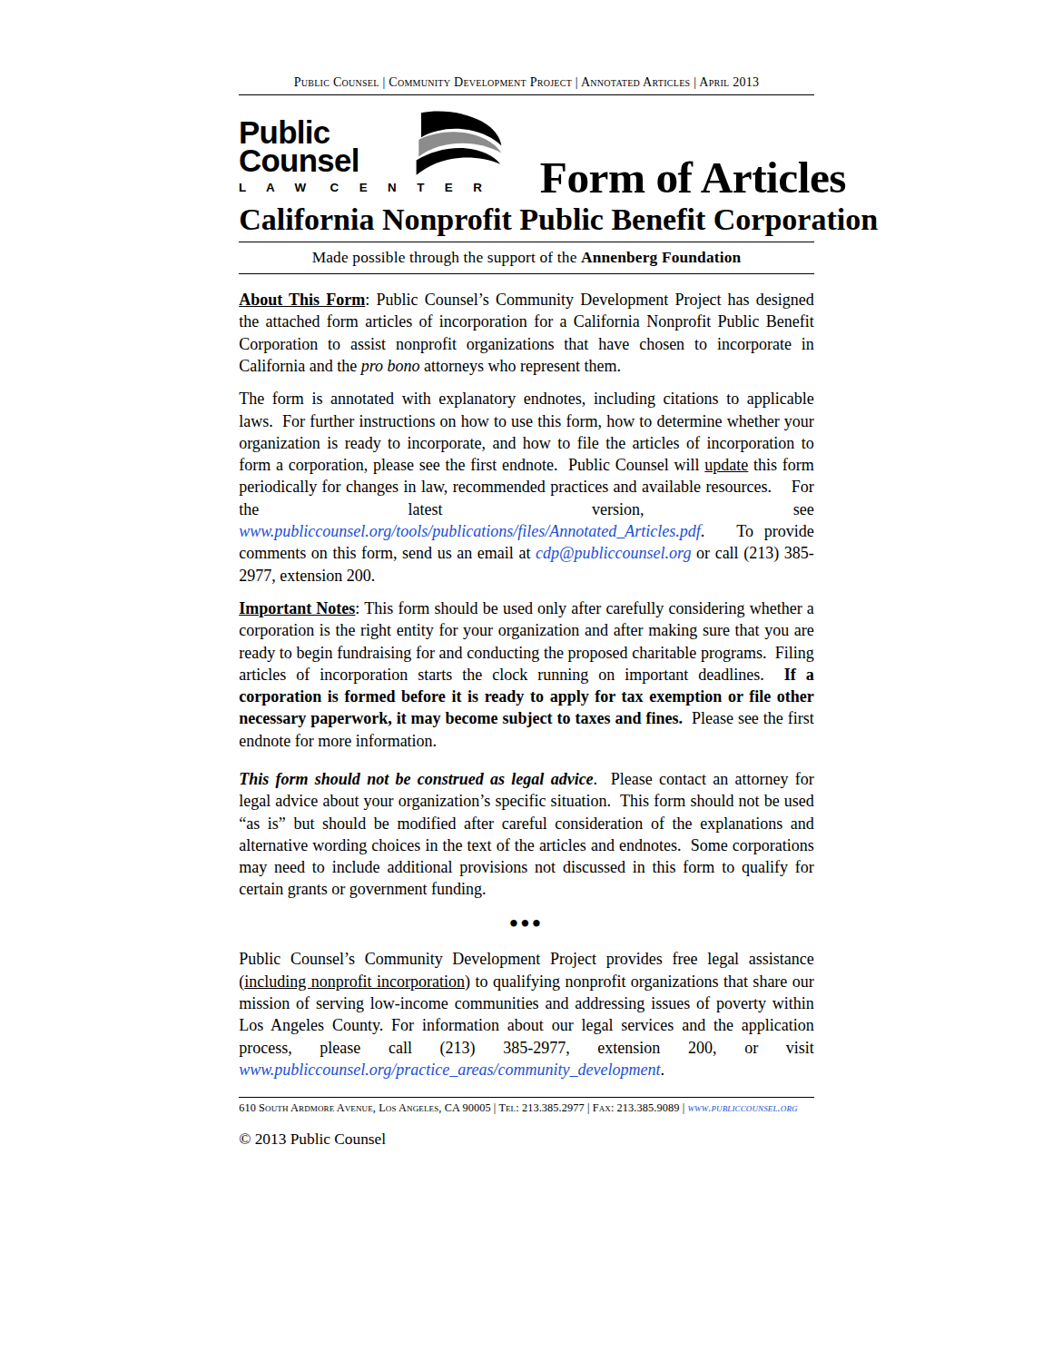Public Counsel | Community Development Project | Annotated Articles | April 2013
Public Counsel L A W C E N T E R L A W C E N T E R
Form of Articles
California Nonprofit Public Benefit Corporation
Made possible through the support of the Annenberg Foundation
About This Form: Public Counsel’s Community Development Project has designed the attached form articles of incorporation for a California Nonprofit Public Benefit Corporation to assist nonprofit organizations that have chosen to incorporate in California and the pro bono attorneys who represent them.
The form is annotated with explanatory endnotes, including citations to applicable laws. For further instructions on how to use this form, how to determine whether your organization is ready to incorporate, and how to file the articles of incorporation to form a corporation, please see the first endnote. Public Counsel will update this form periodically for changes in law, recommended practices and available resources. For the latest version, see www.publiccounsel.org/tools/publications/files/Annotated_Articles.pdf. To provide comments on this form, send us an email at cdp@publiccounsel.org or call (213) 385-2977, extension 200.
Important Notes: This form should be used only after carefully considering whether a corporation is the right entity for your organization and after making sure that you are ready to begin fundraising for and conducting the proposed charitable programs. Filing articles of incorporation starts the clock running on important deadlines. If a corporation is formed before it is ready to apply for tax exemption or file other necessary paperwork, it may become subject to taxes and fines. Please see the first endnote for more information.
This form should not be construed as legal advice. Please contact an attorney for legal advice about your organization’s specific situation. This form should not be used “as is” but should be modified after careful consideration of the explanations and alternative wording choices in the text of the articles and endnotes. Some corporations may need to include additional provisions not discussed in this form to qualify for certain grants or government funding.
•••
Public Counsel’s Community Development Project provides free legal assistance (including nonprofit incorporation) to qualifying nonprofit organizations that share our mission of serving low-income communities and addressing issues of poverty within Los Angeles County. For information about our legal services and the application process, please call (213) 385-2977, extension 200, or visit www.publiccounsel.org/practice_areas/community_development.
610 South Ardmore Avenue, Los Angeles, CA 90005 | Tel: 213.385.2977 | Fax: 213.385.9089 | www.publiccounsel.org
© 2013 Public Counsel